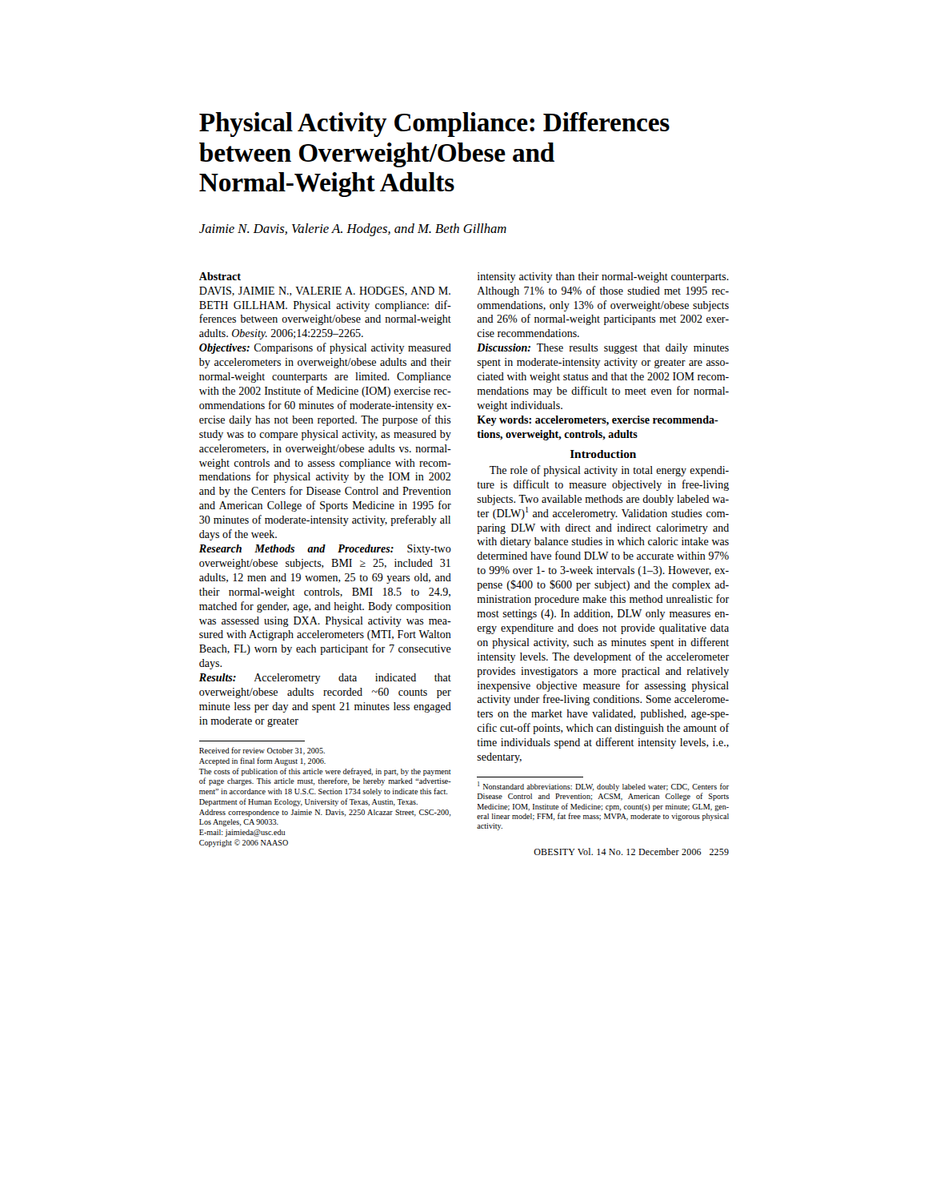Physical Activity Compliance: Differences
between Overweight/Obese and
Normal-Weight Adults
Jaimie N. Davis, Valerie A. Hodges, and M. Beth Gillham
Abstract
DAVIS, JAIMIE N., VALERIE A. HODGES, AND M. BETH GILLHAM. Physical activity compliance: differences between overweight/obese and normal-weight adults. Obesity. 2006;14:2259–2265.
Objectives: Comparisons of physical activity measured by accelerometers in overweight/obese adults and their normal-weight counterparts are limited. Compliance with the 2002 Institute of Medicine (IOM) exercise recommendations for 60 minutes of moderate-intensity exercise daily has not been reported. The purpose of this study was to compare physical activity, as measured by accelerometers, in overweight/obese adults vs. normal-weight controls and to assess compliance with recommendations for physical activity by the IOM in 2002 and by the Centers for Disease Control and Prevention and American College of Sports Medicine in 1995 for 30 minutes of moderate-intensity activity, preferably all days of the week.
Research Methods and Procedures: Sixty-two overweight/obese subjects, BMI ≥ 25, included 31 adults, 12 men and 19 women, 25 to 69 years old, and their normal-weight controls, BMI 18.5 to 24.9, matched for gender, age, and height. Body composition was assessed using DXA. Physical activity was measured with Actigraph accelerometers (MTI, Fort Walton Beach, FL) worn by each participant for 7 consecutive days.
Results: Accelerometry data indicated that overweight/obese adults recorded ~60 counts per minute less per day and spent 21 minutes less engaged in moderate or greater
Received for review October 31, 2005.
Accepted in final form August 1, 2006.
The costs of publication of this article were defrayed, in part, by the payment of page charges. This article must, therefore, be hereby marked “advertisement” in accordance with 18 U.S.C. Section 1734 solely to indicate this fact.
Department of Human Ecology, University of Texas, Austin, Texas.
Address correspondence to Jaimie N. Davis, 2250 Alcazar Street, CSC-200, Los Angeles, CA 90033.
E-mail: jaimieda@usc.edu
Copyright © 2006 NAASO
intensity activity than their normal-weight counterparts. Although 71% to 94% of those studied met 1995 recommendations, only 13% of overweight/obese subjects and 26% of normal-weight participants met 2002 exercise recommendations.
Discussion: These results suggest that daily minutes spent in moderate-intensity activity or greater are associated with weight status and that the 2002 IOM recommendations may be difficult to meet even for normal-weight individuals.
Key words: accelerometers, exercise recommendations, overweight, controls, adults
Introduction
The role of physical activity in total energy expenditure is difficult to measure objectively in free-living subjects. Two available methods are doubly labeled water (DLW)1 and accelerometry. Validation studies comparing DLW with direct and indirect calorimetry and with dietary balance studies in which caloric intake was determined have found DLW to be accurate within 97% to 99% over 1- to 3-week intervals (1–3). However, expense ($400 to $600 per subject) and the complex administration procedure make this method unrealistic for most settings (4). In addition, DLW only measures energy expenditure and does not provide qualitative data on physical activity, such as minutes spent in different intensity levels. The development of the accelerometer provides investigators a more practical and relatively inexpensive objective measure for assessing physical activity under free-living conditions. Some accelerometers on the market have validated, published, age-specific cut-off points, which can distinguish the amount of time individuals spend at different intensity levels, i.e., sedentary,
1 Nonstandard abbreviations: DLW, doubly labeled water; CDC, Centers for Disease Control and Prevention; ACSM, American College of Sports Medicine; IOM, Institute of Medicine; cpm, count(s) per minute; GLM, general linear model; FFM, fat free mass; MVPA, moderate to vigorous physical activity.
OBESITY Vol. 14 No. 12 December 2006 2259